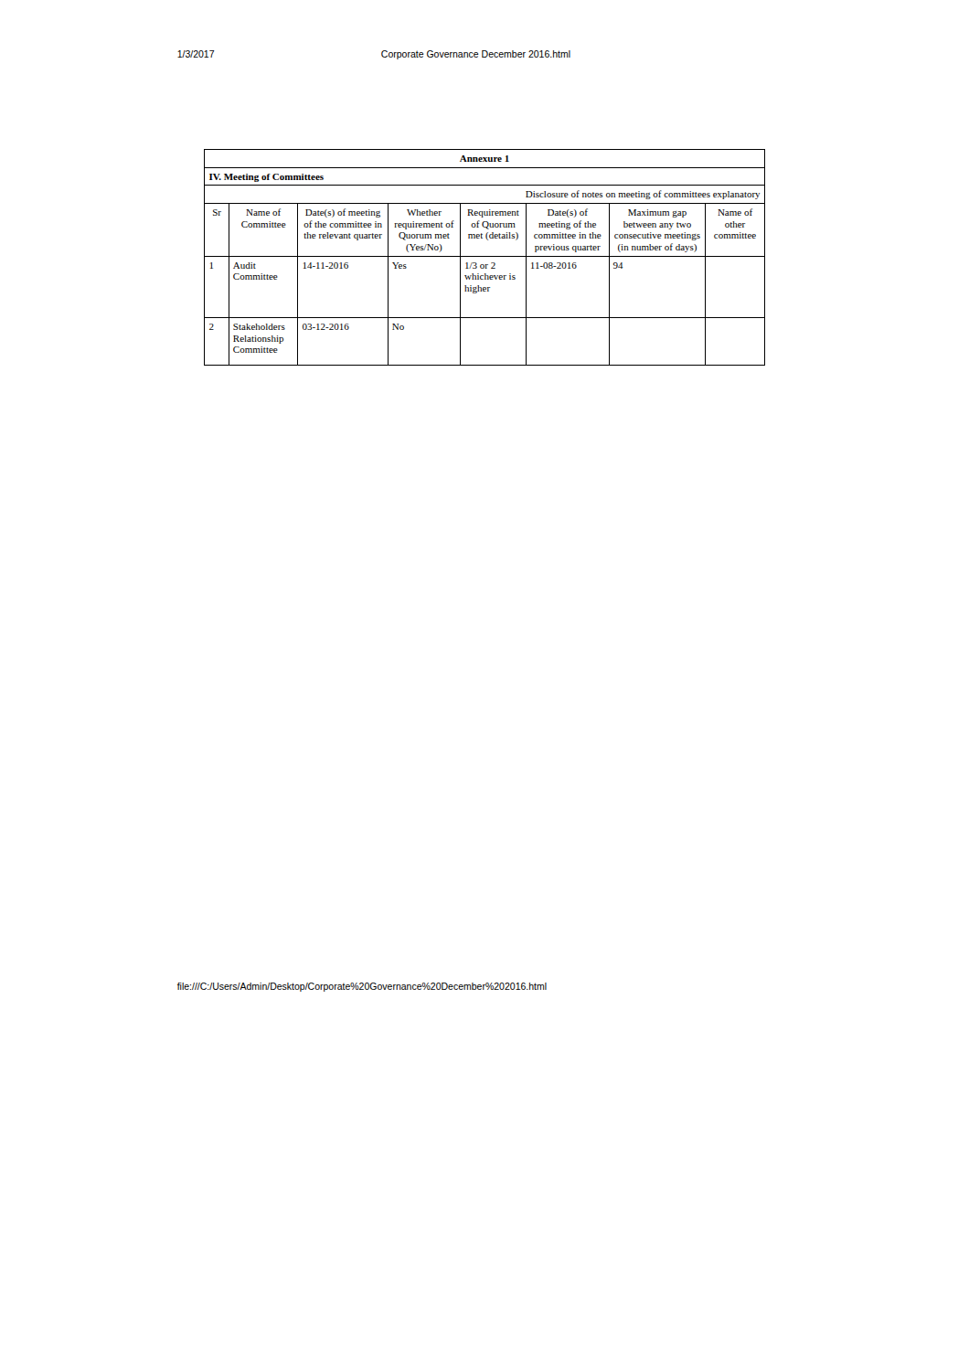1/3/2017
Corporate Governance December 2016.html
| Annexure 1 |
| IV. Meeting of Committees |
| Disclosure of notes on meeting of committees explanatory |
| Sr | Name of Committee | Date(s) of meeting of the committee in the relevant quarter | Whether requirement of Quorum met (Yes/No) | Requirement of Quorum met (details) | Date(s) of meeting of the committee in the previous quarter | Maximum gap between any two consecutive meetings (in number of days) | Name of other committee |
| 1 | Audit Committee | 14-11-2016 | Yes | 1/3 or 2 whichever is higher | 11-08-2016 | 94 | |
| 2 | Stakeholders Relationship Committee | 03-12-2016 | No | | | | |
file:///C:/Users/Admin/Desktop/Corporate%20Governance%20December%202016.html